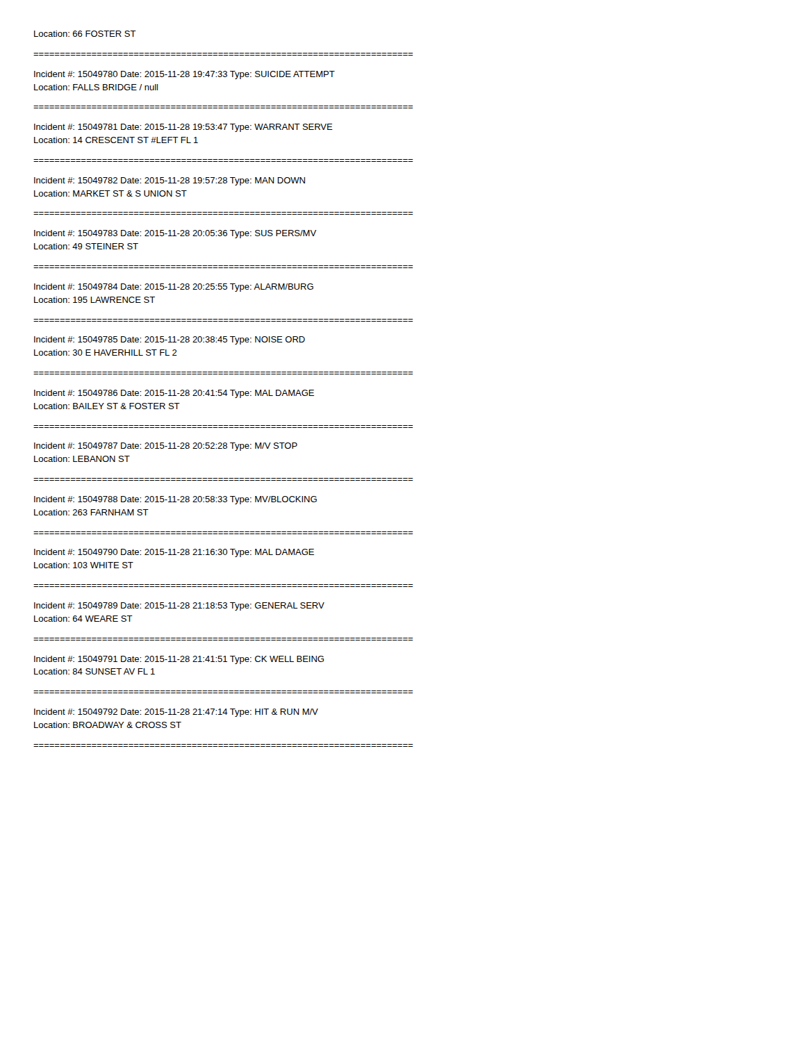Location: 66 FOSTER ST
========================================================================
Incident #: 15049780 Date: 2015-11-28 19:47:33 Type: SUICIDE ATTEMPT
Location: FALLS BRIDGE / null
========================================================================
Incident #: 15049781 Date: 2015-11-28 19:53:47 Type: WARRANT SERVE
Location: 14 CRESCENT ST #LEFT FL 1
========================================================================
Incident #: 15049782 Date: 2015-11-28 19:57:28 Type: MAN DOWN
Location: MARKET ST & S UNION ST
========================================================================
Incident #: 15049783 Date: 2015-11-28 20:05:36 Type: SUS PERS/MV
Location: 49 STEINER ST
========================================================================
Incident #: 15049784 Date: 2015-11-28 20:25:55 Type: ALARM/BURG
Location: 195 LAWRENCE ST
========================================================================
Incident #: 15049785 Date: 2015-11-28 20:38:45 Type: NOISE ORD
Location: 30 E HAVERHILL ST FL 2
========================================================================
Incident #: 15049786 Date: 2015-11-28 20:41:54 Type: MAL DAMAGE
Location: BAILEY ST & FOSTER ST
========================================================================
Incident #: 15049787 Date: 2015-11-28 20:52:28 Type: M/V STOP
Location: LEBANON ST
========================================================================
Incident #: 15049788 Date: 2015-11-28 20:58:33 Type: MV/BLOCKING
Location: 263 FARNHAM ST
========================================================================
Incident #: 15049790 Date: 2015-11-28 21:16:30 Type: MAL DAMAGE
Location: 103 WHITE ST
========================================================================
Incident #: 15049789 Date: 2015-11-28 21:18:53 Type: GENERAL SERV
Location: 64 WEARE ST
========================================================================
Incident #: 15049791 Date: 2015-11-28 21:41:51 Type: CK WELL BEING
Location: 84 SUNSET AV FL 1
========================================================================
Incident #: 15049792 Date: 2015-11-28 21:47:14 Type: HIT & RUN M/V
Location: BROADWAY & CROSS ST
========================================================================